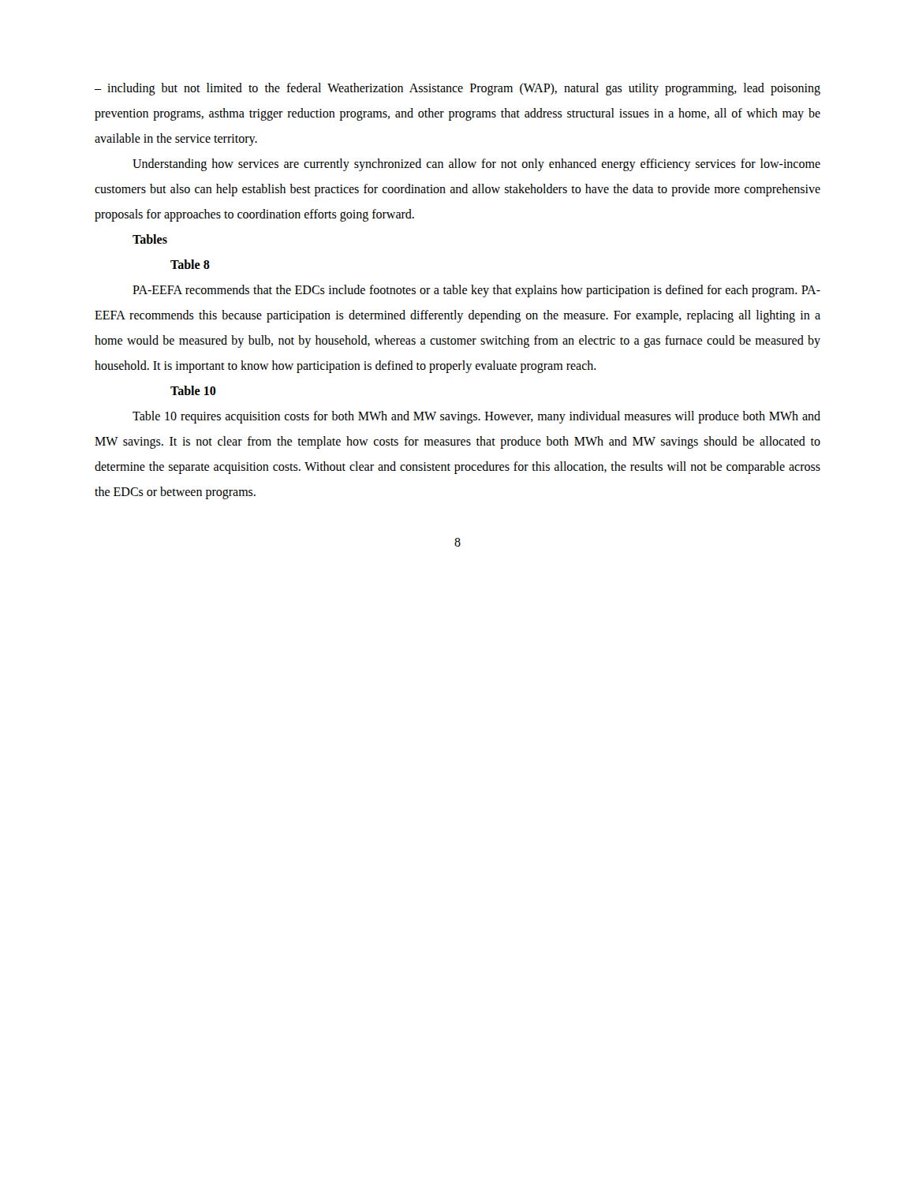– including but not limited to the federal Weatherization Assistance Program (WAP), natural gas utility programming, lead poisoning prevention programs, asthma trigger reduction programs, and other programs that address structural issues in a home, all of which may be available in the service territory.
Understanding how services are currently synchronized can allow for not only enhanced energy efficiency services for low-income customers but also can help establish best practices for coordination and allow stakeholders to have the data to provide more comprehensive proposals for approaches to coordination efforts going forward.
Tables
Table 8
PA-EEFA recommends that the EDCs include footnotes or a table key that explains how participation is defined for each program. PA-EEFA recommends this because participation is determined differently depending on the measure. For example, replacing all lighting in a home would be measured by bulb, not by household, whereas a customer switching from an electric to a gas furnace could be measured by household. It is important to know how participation is defined to properly evaluate program reach.
Table 10
Table 10 requires acquisition costs for both MWh and MW savings. However, many individual measures will produce both MWh and MW savings. It is not clear from the template how costs for measures that produce both MWh and MW savings should be allocated to determine the separate acquisition costs. Without clear and consistent procedures for this allocation, the results will not be comparable across the EDCs or between programs.
8